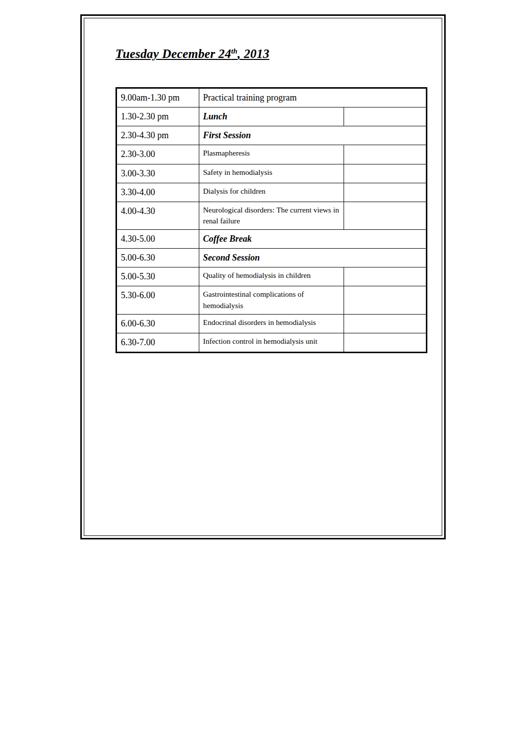Tuesday December 24th, 2013
| 9.00am-1.30 pm | Practical training program |
| 1.30-2.30 pm | Lunch | |
| 2.30-4.30 pm | First Session |
| 2.30-3.00 | Plasmapheresis | |
| 3.00-3.30 | Safety in hemodialysis | |
| 3.30-4.00 | Dialysis for children | |
| 4.00-4.30 | Neurological disorders: The current views in renal failure | |
| 4.30-5.00 | Coffee Break |
| 5.00-6.30 | Second Session |
| 5.00-5.30 | Quality of hemodialysis in children | |
| 5.30-6.00 | Gastrointestinal complications of hemodialysis | |
| 6.00-6.30 | Endocrinal disorders in hemodialysis | |
| 6.30-7.00 | Infection control in hemodialysis unit | |